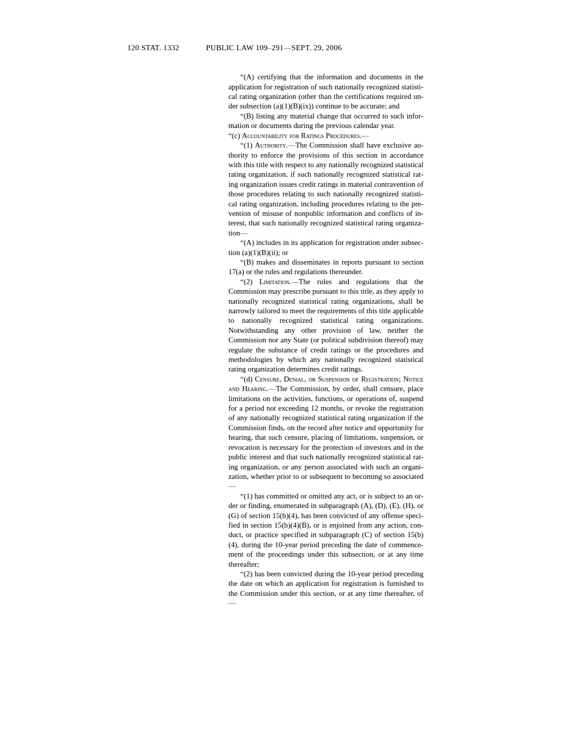120 STAT. 1332 PUBLIC LAW 109–291—SEPT. 29, 2006
“(A) certifying that the information and documents in the application for registration of such nationally recognized statistical rating organization (other than the certifications required under subsection (a)(1)(B)(ix)) continue to be accurate; and
“(B) listing any material change that occurred to such information or documents during the previous calendar year.
“(c) Accountability for Ratings Procedures.—
“(1) Authority.—The Commission shall have exclusive authority to enforce the provisions of this section in accordance with this title with respect to any nationally recognized statistical rating organization, if such nationally recognized statistical rating organization issues credit ratings in material contravention of those procedures relating to such nationally recognized statistical rating organization, including procedures relating to the prevention of misuse of nonpublic information and conflicts of interest, that such nationally recognized statistical rating organization—
“(A) includes in its application for registration under subsection (a)(1)(B)(ii); or
“(B) makes and disseminates in reports pursuant to section 17(a) or the rules and regulations thereunder.
“(2) Limitation.—The rules and regulations that the Commission may prescribe pursuant to this title, as they apply to nationally recognized statistical rating organizations, shall be narrowly tailored to meet the requirements of this title applicable to nationally recognized statistical rating organizations. Notwithstanding any other provision of law, neither the Commission nor any State (or political subdivision thereof) may regulate the substance of credit ratings or the procedures and methodologies by which any nationally recognized statistical rating organization determines credit ratings.
“(d) Censure, Denial, or Suspension of Registration; Notice and Hearing.—The Commission, by order, shall censure, place limitations on the activities, functions, or operations of, suspend for a period not exceeding 12 months, or revoke the registration of any nationally recognized statistical rating organization if the Commission finds, on the record after notice and opportunity for hearing, that such censure, placing of limitations, suspension, or revocation is necessary for the protection of investors and in the public interest and that such nationally recognized statistical rating organization, or any person associated with such an organization, whether prior to or subsequent to becoming so associated—
“(1) has committed or omitted any act, or is subject to an order or finding, enumerated in subparagraph (A), (D), (E), (H), or (G) of section 15(b)(4), has been convicted of any offense specified in section 15(b)(4)(B), or is enjoined from any action, conduct, or practice specified in subparagraph (C) of section 15(b)(4), during the 10-year period preceding the date of commencement of the proceedings under this subsection, or at any time thereafter;
“(2) has been convicted during the 10-year period preceding the date on which an application for registration is furnished to the Commission under this section, or at any time thereafter, of—